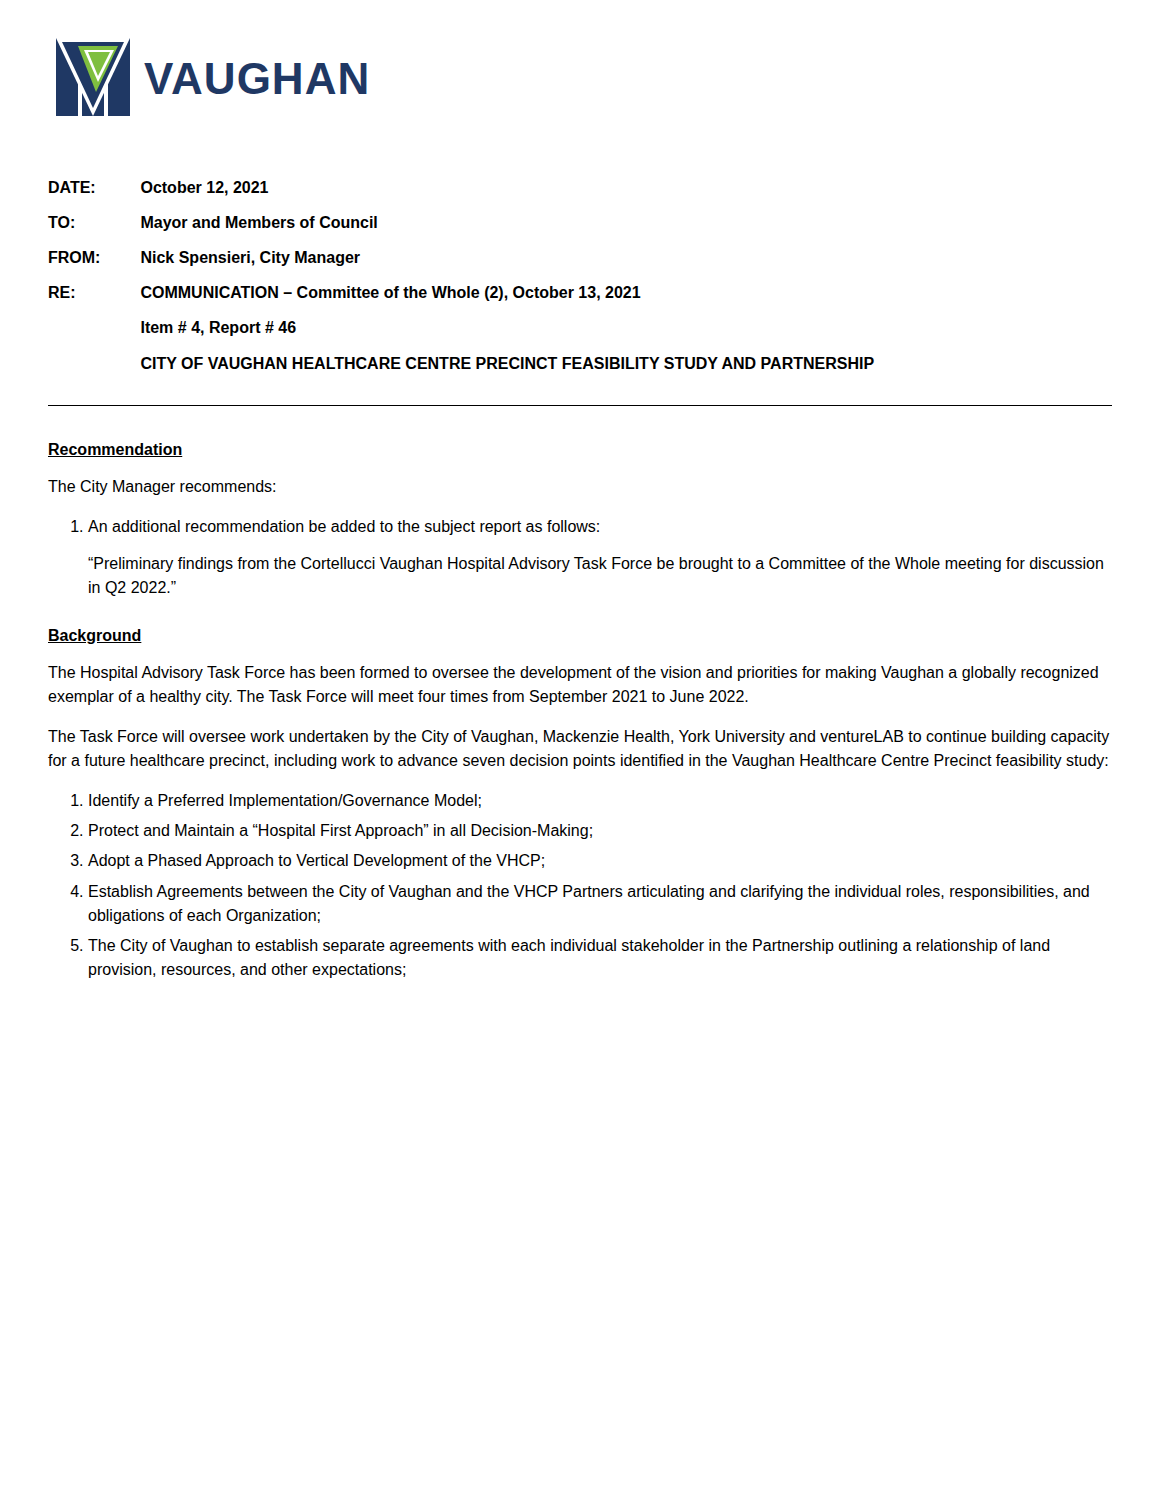VAUGHAN
| DATE: | October 12, 2021 |
| TO: | Mayor and Members of Council |
| FROM: | Nick Spensieri, City Manager |
| RE: | COMMUNICATION – Committee of the Whole (2), October 13, 2021 |
| | Item # 4, Report # 46 |
| | CITY OF VAUGHAN HEALTHCARE CENTRE PRECINCT FEASIBILITY STUDY AND PARTNERSHIP |
Recommendation
The City Manager recommends:
An additional recommendation be added to the subject report as follows:
“Preliminary findings from the Cortellucci Vaughan Hospital Advisory Task Force be brought to a Committee of the Whole meeting for discussion in Q2 2022.”
Background
The Hospital Advisory Task Force has been formed to oversee the development of the vision and priorities for making Vaughan a globally recognized exemplar of a healthy city. The Task Force will meet four times from September 2021 to June 2022.
The Task Force will oversee work undertaken by the City of Vaughan, Mackenzie Health, York University and ventureLAB to continue building capacity for a future healthcare precinct, including work to advance seven decision points identified in the Vaughan Healthcare Centre Precinct feasibility study:
Identify a Preferred Implementation/Governance Model;
Protect and Maintain a “Hospital First Approach” in all Decision-Making;
Adopt a Phased Approach to Vertical Development of the VHCP;
Establish Agreements between the City of Vaughan and the VHCP Partners articulating and clarifying the individual roles, responsibilities, and obligations of each Organization;
The City of Vaughan to establish separate agreements with each individual stakeholder in the Partnership outlining a relationship of land provision, resources, and other expectations;